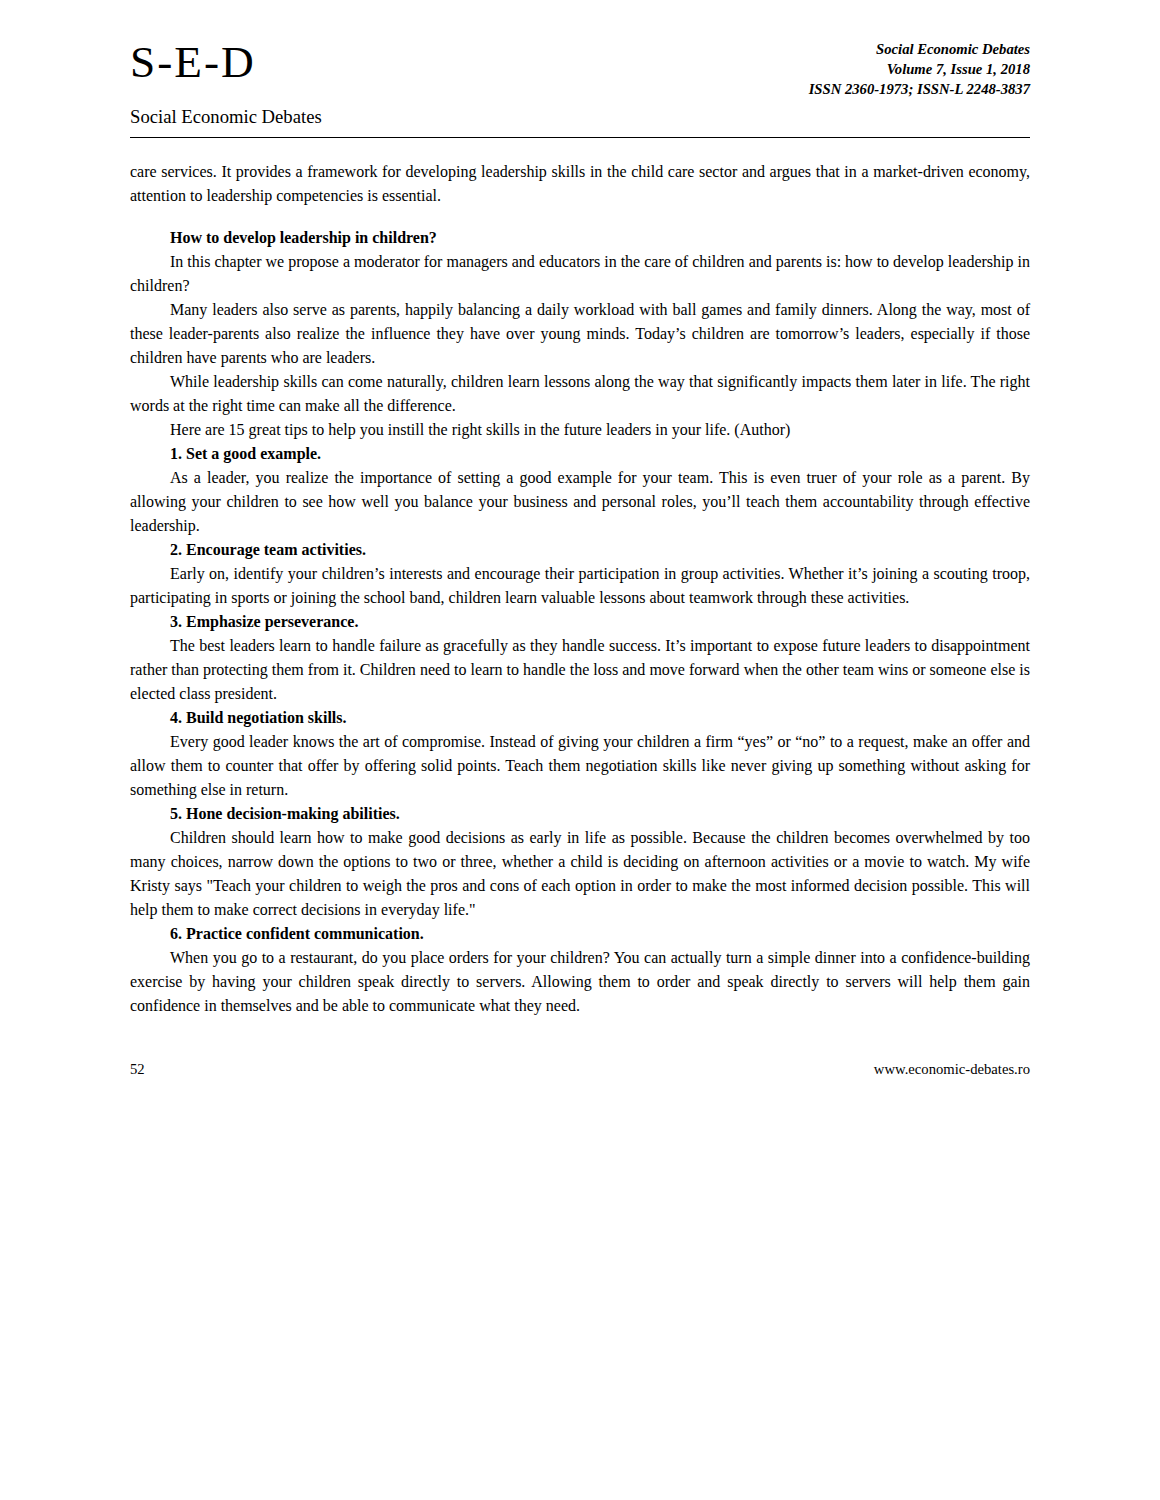S-E-D
Social Economic Debates
Social Economic Debates
Volume 7, Issue 1, 2018
ISSN 2360-1973; ISSN-L 2248-3837
care services. It provides a framework for developing leadership skills in the child care sector and argues that in a market-driven economy, attention to leadership competencies is essential.
How to develop leadership in children?
In this chapter we propose a moderator for managers and educators in the care of children and parents is: how to develop leadership in children?
Many leaders also serve as parents, happily balancing a daily workload with ball games and family dinners. Along the way, most of these leader-parents also realize the influence they have over young minds. Today’s children are tomorrow’s leaders, especially if those children have parents who are leaders.
While leadership skills can come naturally, children learn lessons along the way that significantly impacts them later in life. The right words at the right time can make all the difference.
Here are 15 great tips to help you instill the right skills in the future leaders in your life. (Author)
1. Set a good example.
As a leader, you realize the importance of setting a good example for your team. This is even truer of your role as a parent. By allowing your children to see how well you balance your business and personal roles, you’ll teach them accountability through effective leadership.
2. Encourage team activities.
Early on, identify your children’s interests and encourage their participation in group activities. Whether it’s joining a scouting troop, participating in sports or joining the school band, children learn valuable lessons about teamwork through these activities.
3. Emphasize perseverance.
The best leaders learn to handle failure as gracefully as they handle success. It’s important to expose future leaders to disappointment rather than protecting them from it. Children need to learn to handle the loss and move forward when the other team wins or someone else is elected class president.
4. Build negotiation skills.
Every good leader knows the art of compromise. Instead of giving your children a firm “yes” or “no” to a request, make an offer and allow them to counter that offer by offering solid points. Teach them negotiation skills like never giving up something without asking for something else in return.
5. Hone decision-making abilities.
Children should learn how to make good decisions as early in life as possible. Because the children becomes overwhelmed by too many choices, narrow down the options to two or three, whether a child is deciding on afternoon activities or a movie to watch. My wife Kristy says "Teach your children to weigh the pros and cons of each option in order to make the most informed decision possible. This will help them to make correct decisions in everyday life."
6. Practice confident communication.
When you go to a restaurant, do you place orders for your children? You can actually turn a simple dinner into a confidence-building exercise by having your children speak directly to servers. Allowing them to order and speak directly to servers will help them gain confidence in themselves and be able to communicate what they need.
52
www.economic-debates.ro